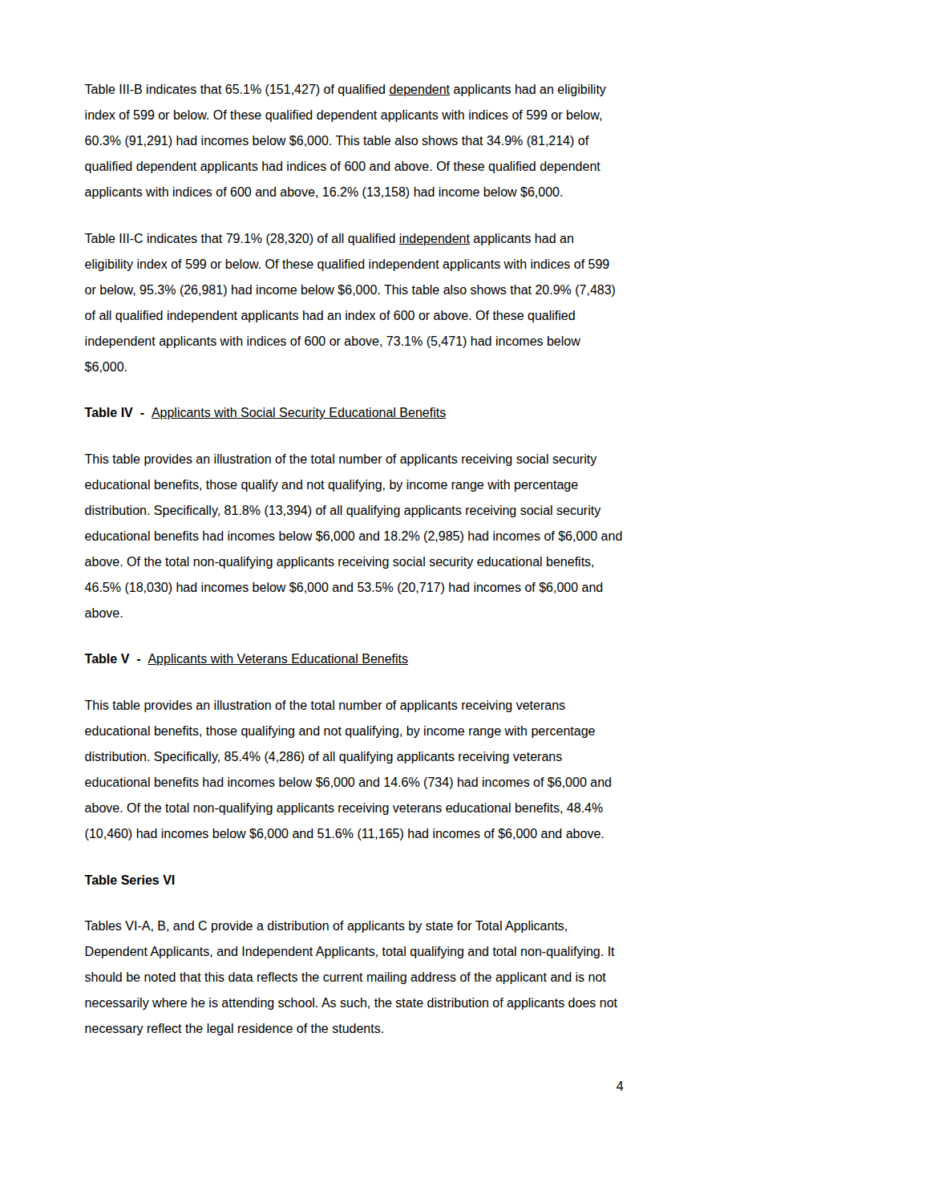Table III-B indicates that 65.1% (151,427) of qualified dependent applicants had an eligibility index of 599 or below. Of these qualified dependent applicants with indices of 599 or below, 60.3% (91,291) had incomes below $6,000. This table also shows that 34.9% (81,214) of qualified dependent applicants had indices of 600 and above. Of these qualified dependent applicants with indices of 600 and above, 16.2% (13,158) had income below $6,000.
Table III-C indicates that 79.1% (28,320) of all qualified independent applicants had an eligibility index of 599 or below. Of these qualified independent applicants with indices of 599 or below, 95.3% (26,981) had income below $6,000. This table also shows that 20.9% (7,483) of all qualified independent applicants had an index of 600 or above. Of these qualified independent applicants with indices of 600 or above, 73.1% (5,471) had incomes below $6,000.
Table IV - Applicants with Social Security Educational Benefits
This table provides an illustration of the total number of applicants receiving social security educational benefits, those qualify and not qualifying, by income range with percentage distribution. Specifically, 81.8% (13,394) of all qualifying applicants receiving social security educational benefits had incomes below $6,000 and 18.2% (2,985) had incomes of $6,000 and above. Of the total non-qualifying applicants receiving social security educational benefits, 46.5% (18,030) had incomes below $6,000 and 53.5% (20,717) had incomes of $6,000 and above.
Table V - Applicants with Veterans Educational Benefits
This table provides an illustration of the total number of applicants receiving veterans educational benefits, those qualifying and not qualifying, by income range with percentage distribution. Specifically, 85.4% (4,286) of all qualifying applicants receiving veterans educational benefits had incomes below $6,000 and 14.6% (734) had incomes of $6,000 and above. Of the total non-qualifying applicants receiving veterans educational benefits, 48.4% (10,460) had incomes below $6,000 and 51.6% (11,165) had incomes of $6,000 and above.
Table Series VI
Tables VI-A, B, and C provide a distribution of applicants by state for Total Applicants, Dependent Applicants, and Independent Applicants, total qualifying and total non-qualifying. It should be noted that this data reflects the current mailing address of the applicant and is not necessarily where he is attending school. As such, the state distribution of applicants does not necessary reflect the legal residence of the students.
4